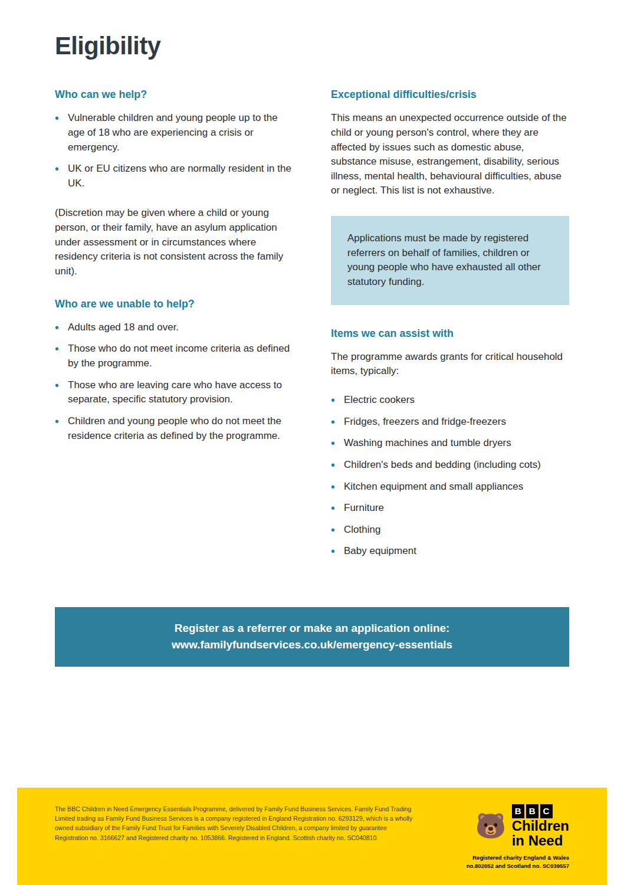Eligibility
Who can we help?
Vulnerable children and young people up to the age of 18 who are experiencing a crisis or emergency.
UK or EU citizens who are normally resident in the UK.
(Discretion may be given where a child or young person, or their family, have an asylum application under assessment or in circumstances where residency criteria is not consistent across the family unit).
Who are we unable to help?
Adults aged 18 and over.
Those who do not meet income criteria as defined by the programme.
Those who are leaving care who have access to separate, specific statutory provision.
Children and young people who do not meet the residence criteria as defined by the programme.
Exceptional difficulties/crisis
This means an unexpected occurrence outside of the child or young person's control, where they are affected by issues such as domestic abuse, substance misuse, estrangement, disability, serious illness, mental health, behavioural difficulties, abuse or neglect. This list is not exhaustive.
Applications must be made by registered referrers on behalf of families, children or young people who have exhausted all other statutory funding.
Items we can assist with
The programme awards grants for critical household items, typically:
Electric cookers
Fridges, freezers and fridge-freezers
Washing machines and tumble dryers
Children's beds and bedding (including cots)
Kitchen equipment and small appliances
Furniture
Clothing
Baby equipment
Register as a referrer or make an application online:
www.familyfundservices.co.uk/emergency-essentials
The BBC Children in Need Emergency Essentials Programme, delivered by Family Fund Business Services. Family Fund Trading Limited trading as Family Fund Business Services is a company registered in England Registration no. 6293129, which is a wholly owned subsidiary of the Family Fund Trust for Families with Severely Disabled Children, a company limited by guarantee Registration no. 3166627 and Registered charity no. 1053866. Registered in England. Scottish charity no. SC040810.
🐻
BBC
Children
in Need
Registered charity England & Wales
no.802052 and Scotland no. SC039557